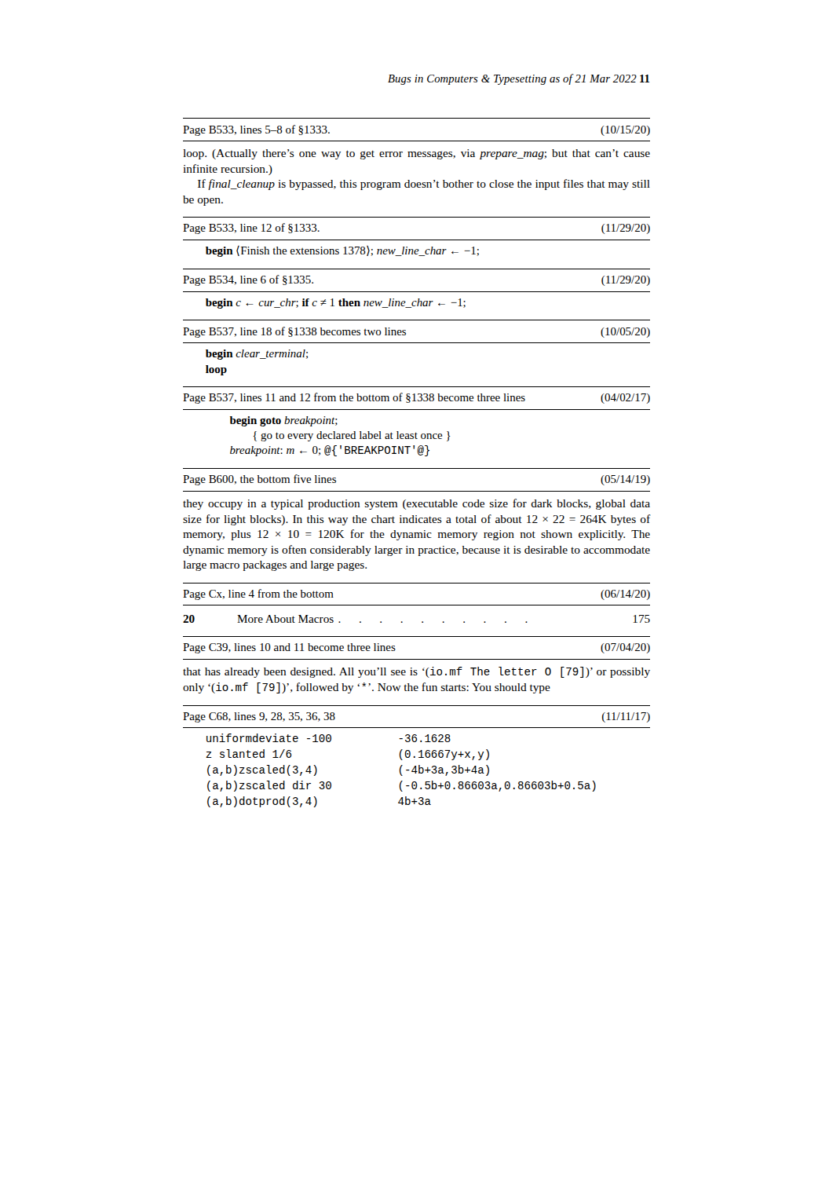Bugs in Computers & Typesetting as of 21 Mar 202211
Page B533, lines 5–8 of §1333. (10/15/20)
loop. (Actually there’s one way to get error messages, via prepare_mag; but that can’t cause infinite recursion.)
If final_cleanup is bypassed, this program doesn’t bother to close the input files that may still be open.
Page B533, line 12 of §1333. (11/29/20)
begin ⟨Finish the extensions 1378⟩; new_line_char ← −1;
Page B534, line 6 of §1335. (11/29/20)
begin c ← cur_chr; if c ≠ 1 then new_line_char ← −1;
Page B537, line 18 of §1338 becomes two lines (10/05/20)
begin clear_terminal;
loop
Page B537, lines 11 and 12 from the bottom of §1338 become three lines (04/02/17)
begin goto breakpoint;
{ go to every declared label at least once }
breakpoint: m ← 0; @{'BREAKPOINT'@}
Page B600, the bottom five lines (05/14/19)
they occupy in a typical production system (executable code size for dark blocks, global data size for light blocks). In this way the chart indicates a total of about 12 × 22 = 264K bytes of memory, plus 12 × 10 = 120K for the dynamic memory region not shown explicitly. The dynamic memory is often considerably larger in practice, because it is desirable to accommodate large macro packages and large pages.
Page Cx, line 4 from the bottom (06/14/20)
20 More About Macros . . . . . . . . . . 175
Page C39, lines 10 and 11 become three lines (07/04/20)
that has already been designed. All you’ll see is ‘(io.mf The letter O [79])’ or possibly only ‘(io.mf [79])’, followed by ‘*’. Now the fun starts: You should type
Page C68, lines 9, 28, 35, 36, 38 (11/11/17)
| uniformdeviate -100 | -36.1628 |
| z slanted 1/6 | (0.16667y+x,y) |
| (a,b)zscaled(3,4) | (-4b+3a,3b+4a) |
| (a,b)zscaled dir 30 | (-0.5b+0.86603a,0.86603b+0.5a) |
| (a,b)dotprod(3,4) | 4b+3a |